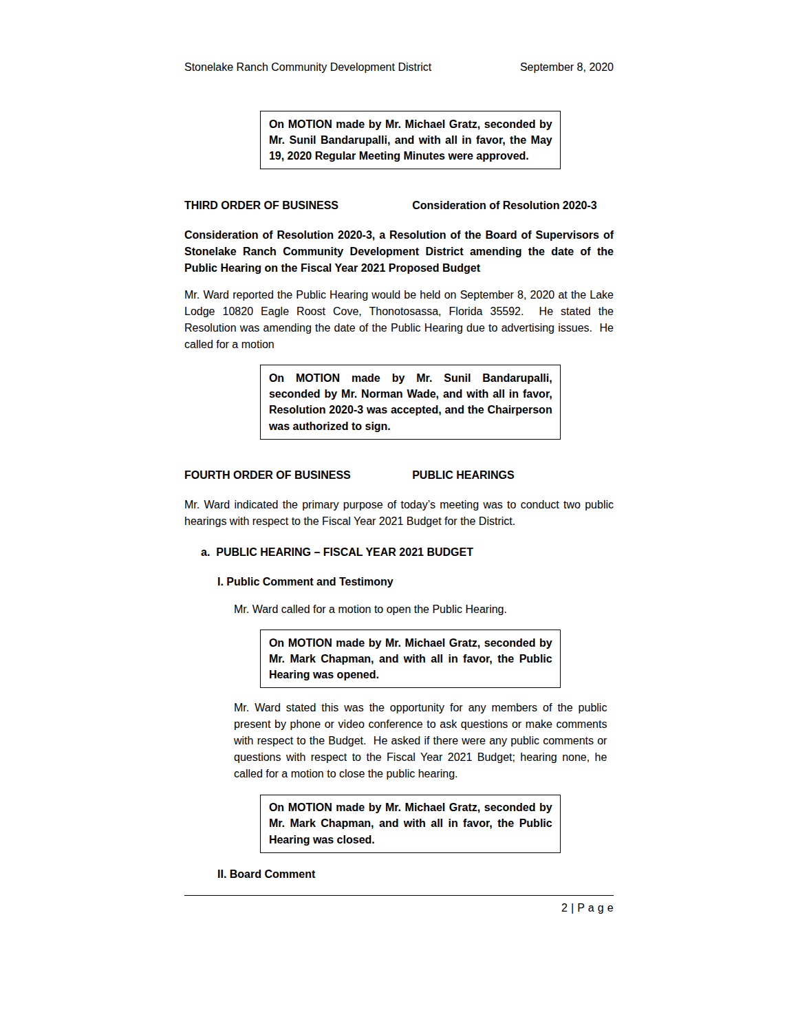Stonelake Ranch Community Development District
September 8, 2020
On MOTION made by Mr. Michael Gratz, seconded by Mr. Sunil Bandarupalli, and with all in favor, the May 19, 2020 Regular Meeting Minutes were approved.
THIRD ORDER OF BUSINESS
Consideration of Resolution 2020-3
Consideration of Resolution 2020-3, a Resolution of the Board of Supervisors of Stonelake Ranch Community Development District amending the date of the Public Hearing on the Fiscal Year 2021 Proposed Budget
Mr. Ward reported the Public Hearing would be held on September 8, 2020 at the Lake Lodge 10820 Eagle Roost Cove, Thonotosassa, Florida 35592. He stated the Resolution was amending the date of the Public Hearing due to advertising issues. He called for a motion
On MOTION made by Mr. Sunil Bandarupalli, seconded by Mr. Norman Wade, and with all in favor, Resolution 2020-3 was accepted, and the Chairperson was authorized to sign.
FOURTH ORDER OF BUSINESS
PUBLIC HEARINGS
Mr. Ward indicated the primary purpose of today’s meeting was to conduct two public hearings with respect to the Fiscal Year 2021 Budget for the District.
a. PUBLIC HEARING – FISCAL YEAR 2021 BUDGET
I. Public Comment and Testimony
Mr. Ward called for a motion to open the Public Hearing.
On MOTION made by Mr. Michael Gratz, seconded by Mr. Mark Chapman, and with all in favor, the Public Hearing was opened.
Mr. Ward stated this was the opportunity for any members of the public present by phone or video conference to ask questions or make comments with respect to the Budget. He asked if there were any public comments or questions with respect to the Fiscal Year 2021 Budget; hearing none, he called for a motion to close the public hearing.
On MOTION made by Mr. Michael Gratz, seconded by Mr. Mark Chapman, and with all in favor, the Public Hearing was closed.
II. Board Comment
2 | P a g e